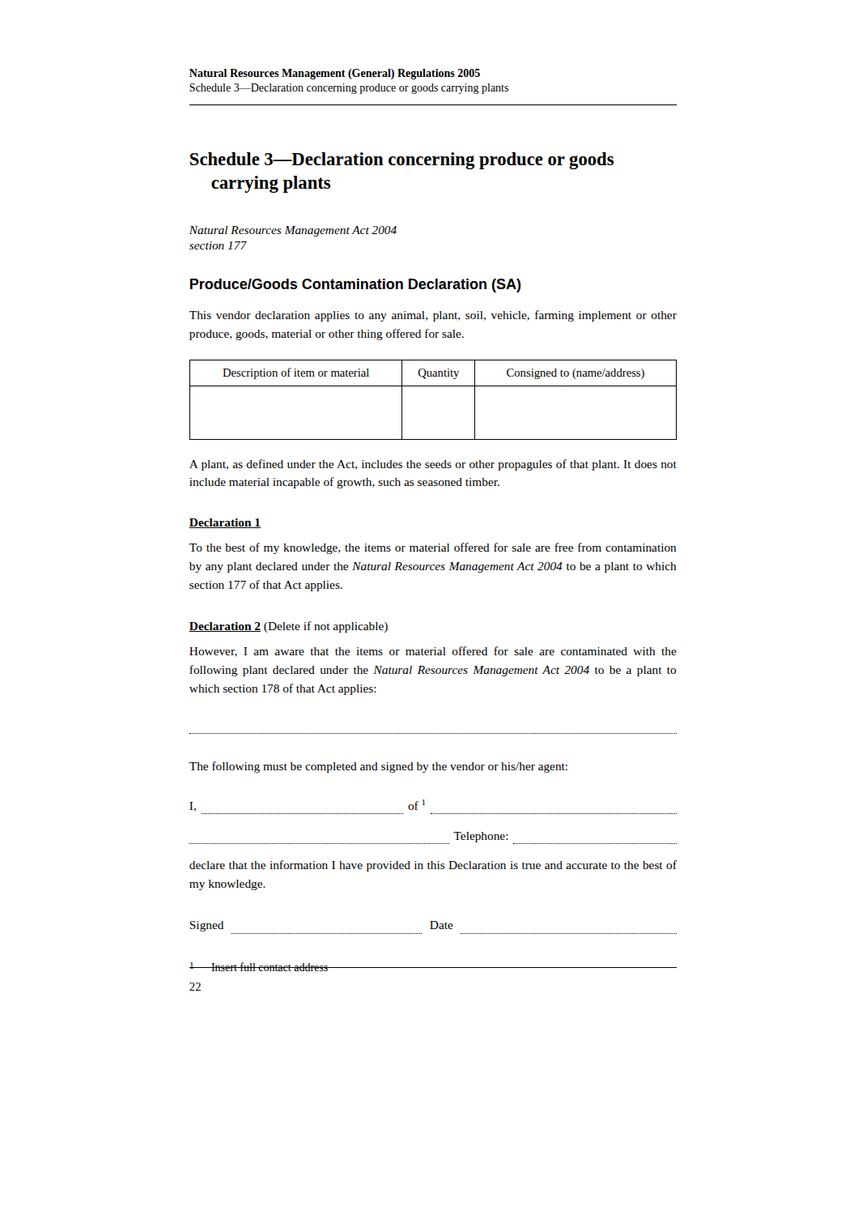Natural Resources Management (General) Regulations 2005
Schedule 3—Declaration concerning produce or goods carrying plants
Schedule 3—Declaration concerning produce or goods carrying plants
Natural Resources Management Act 2004 section 177
Produce/Goods Contamination Declaration (SA)
This vendor declaration applies to any animal, plant, soil, vehicle, farming implement or other produce, goods, material or other thing offered for sale.
| Description of item or material | Quantity | Consigned to (name/address) |
| --- | --- | --- |
A plant, as defined under the Act, includes the seeds or other propagules of that plant. It does not include material incapable of growth, such as seasoned timber.
Declaration 1
To the best of my knowledge, the items or material offered for sale are free from contamination by any plant declared under the Natural Resources Management Act 2004 to be a plant to which section 177 of that Act applies.
Declaration 2
(Delete if not applicable)
However, I am aware that the items or material offered for sale are contaminated with the following plant declared under the Natural Resources Management Act 2004 to be a plant to which section 178 of that Act applies:
The following must be completed and signed by the vendor or his/her agent:
I, of 1
Telephone:
declare that the information I have provided in this Declaration is true and accurate to the best of my knowledge.
Signed Date
1 Insert full contact address
22